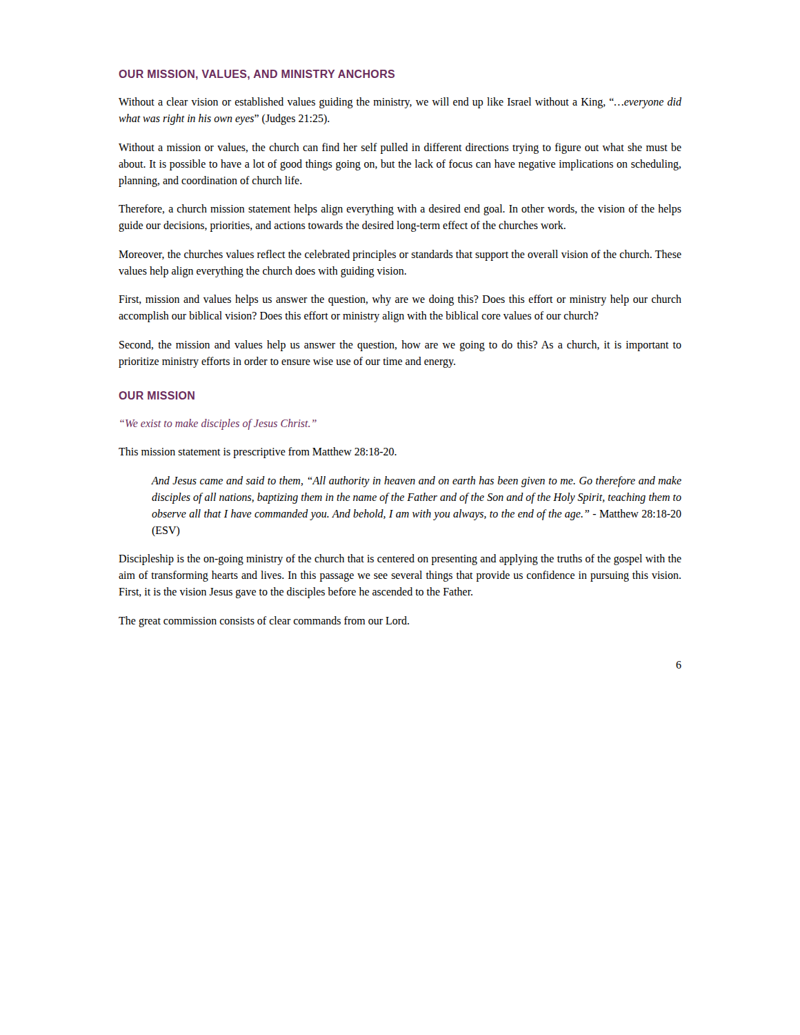OUR MISSION, VALUES, AND MINISTRY ANCHORS
Without a clear vision or established values guiding the ministry, we will end up like Israel without a King, “…everyone did what was right in his own eyes” (Judges 21:25).
Without a mission or values, the church can find her self pulled in different directions trying to figure out what she must be about. It is possible to have a lot of good things going on, but the lack of focus can have negative implications on scheduling, planning, and coordination of church life.
Therefore, a church mission statement helps align everything with a desired end goal. In other words, the vision of the helps guide our decisions, priorities, and actions towards the desired long-term effect of the churches work.
Moreover, the churches values reflect the celebrated principles or standards that support the overall vision of the church. These values help align everything the church does with guiding vision.
First, mission and values helps us answer the question, why are we doing this? Does this effort or ministry help our church accomplish our biblical vision? Does this effort or ministry align with the biblical core values of our church?
Second, the mission and values help us answer the question, how are we going to do this? As a church, it is important to prioritize ministry efforts in order to ensure wise use of our time and energy.
OUR MISSION
“We exist to make disciples of Jesus Christ.”
This mission statement is prescriptive from Matthew 28:18-20.
And Jesus came and said to them, “All authority in heaven and on earth has been given to me. Go therefore and make disciples of all nations, baptizing them in the name of the Father and of the Son and of the Holy Spirit, teaching them to observe all that I have commanded you. And behold, I am with you always, to the end of the age.” - Matthew 28:18-20 (ESV)
Discipleship is the on-going ministry of the church that is centered on presenting and applying the truths of the gospel with the aim of transforming hearts and lives. In this passage we see several things that provide us confidence in pursuing this vision. First, it is the vision Jesus gave to the disciples before he ascended to the Father.
The great commission consists of clear commands from our Lord.
6